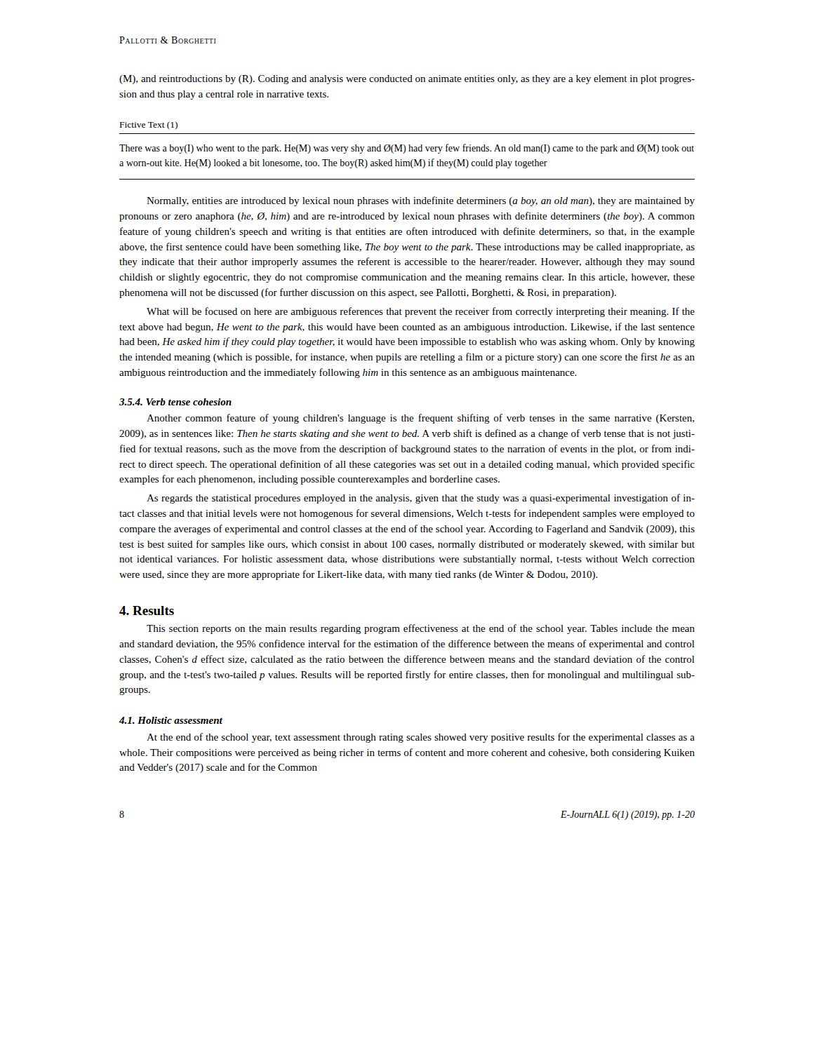Pallotti & Borghetti
(M), and reintroductions by (R). Coding and analysis were conducted on animate entities only, as they are a key element in plot progression and thus play a central role in narrative texts.
Fictive Text (1)
There was a boy(I) who went to the park. He(M) was very shy and Ø(M) had very few friends. An old man(I) came to the park and Ø(M) took out a worn-out kite. He(M) looked a bit lonesome, too. The boy(R) asked him(M) if they(M) could play together
Normally, entities are introduced by lexical noun phrases with indefinite determiners (a boy, an old man), they are maintained by pronouns or zero anaphora (he, Ø, him) and are re-introduced by lexical noun phrases with definite determiners (the boy). A common feature of young children's speech and writing is that entities are often introduced with definite determiners, so that, in the example above, the first sentence could have been something like, The boy went to the park. These introductions may be called inappropriate, as they indicate that their author improperly assumes the referent is accessible to the hearer/reader. However, although they may sound childish or slightly egocentric, they do not compromise communication and the meaning remains clear. In this article, however, these phenomena will not be discussed (for further discussion on this aspect, see Pallotti, Borghetti, & Rosi, in preparation).
What will be focused on here are ambiguous references that prevent the receiver from correctly interpreting their meaning. If the text above had begun, He went to the park, this would have been counted as an ambiguous introduction. Likewise, if the last sentence had been, He asked him if they could play together, it would have been impossible to establish who was asking whom. Only by knowing the intended meaning (which is possible, for instance, when pupils are retelling a film or a picture story) can one score the first he as an ambiguous reintroduction and the immediately following him in this sentence as an ambiguous maintenance.
3.5.4. Verb tense cohesion
Another common feature of young children's language is the frequent shifting of verb tenses in the same narrative (Kersten, 2009), as in sentences like: Then he starts skating and she went to bed. A verb shift is defined as a change of verb tense that is not justified for textual reasons, such as the move from the description of background states to the narration of events in the plot, or from indirect to direct speech. The operational definition of all these categories was set out in a detailed coding manual, which provided specific examples for each phenomenon, including possible counterexamples and borderline cases.
As regards the statistical procedures employed in the analysis, given that the study was a quasi-experimental investigation of intact classes and that initial levels were not homogenous for several dimensions, Welch t-tests for independent samples were employed to compare the averages of experimental and control classes at the end of the school year. According to Fagerland and Sandvik (2009), this test is best suited for samples like ours, which consist in about 100 cases, normally distributed or moderately skewed, with similar but not identical variances. For holistic assessment data, whose distributions were substantially normal, t-tests without Welch correction were used, since they are more appropriate for Likert-like data, with many tied ranks (de Winter & Dodou, 2010).
4. Results
This section reports on the main results regarding program effectiveness at the end of the school year. Tables include the mean and standard deviation, the 95% confidence interval for the estimation of the difference between the means of experimental and control classes, Cohen's d effect size, calculated as the ratio between the difference between means and the standard deviation of the control group, and the t-test's two-tailed p values. Results will be reported firstly for entire classes, then for monolingual and multilingual sub-groups.
4.1. Holistic assessment
At the end of the school year, text assessment through rating scales showed very positive results for the experimental classes as a whole. Their compositions were perceived as being richer in terms of content and more coherent and cohesive, both considering Kuiken and Vedder's (2017) scale and for the Common
8 E-JournALL 6(1) (2019), pp. 1-20